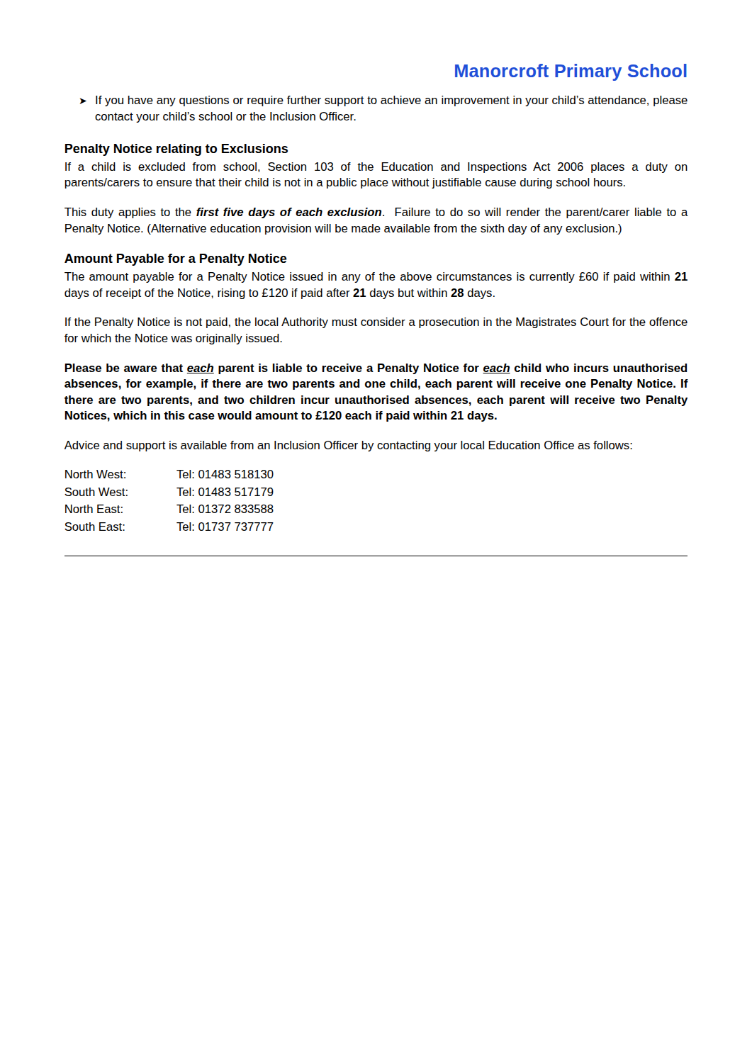Manorcroft Primary School
If you have any questions or require further support to achieve an improvement in your child’s attendance, please contact your child’s school or the Inclusion Officer.
Penalty Notice relating to Exclusions
If a child is excluded from school, Section 103 of the Education and Inspections Act 2006 places a duty on parents/carers to ensure that their child is not in a public place without justifiable cause during school hours.
This duty applies to the first five days of each exclusion. Failure to do so will render the parent/carer liable to a Penalty Notice. (Alternative education provision will be made available from the sixth day of any exclusion.)
Amount Payable for a Penalty Notice
The amount payable for a Penalty Notice issued in any of the above circumstances is currently £60 if paid within 21 days of receipt of the Notice, rising to £120 if paid after 21 days but within 28 days.
If the Penalty Notice is not paid, the local Authority must consider a prosecution in the Magistrates Court for the offence for which the Notice was originally issued.
Please be aware that each parent is liable to receive a Penalty Notice for each child who incurs unauthorised absences, for example, if there are two parents and one child, each parent will receive one Penalty Notice. If there are two parents, and two children incur unauthorised absences, each parent will receive two Penalty Notices, which in this case would amount to £120 each if paid within 21 days.
Advice and support is available from an Inclusion Officer by contacting your local Education Office as follows:
| North West: | Tel: 01483 518130 |
| South West: | Tel: 01483 517179 |
| North East: | Tel: 01372 833588 |
| South East: | Tel: 01737 737777 |